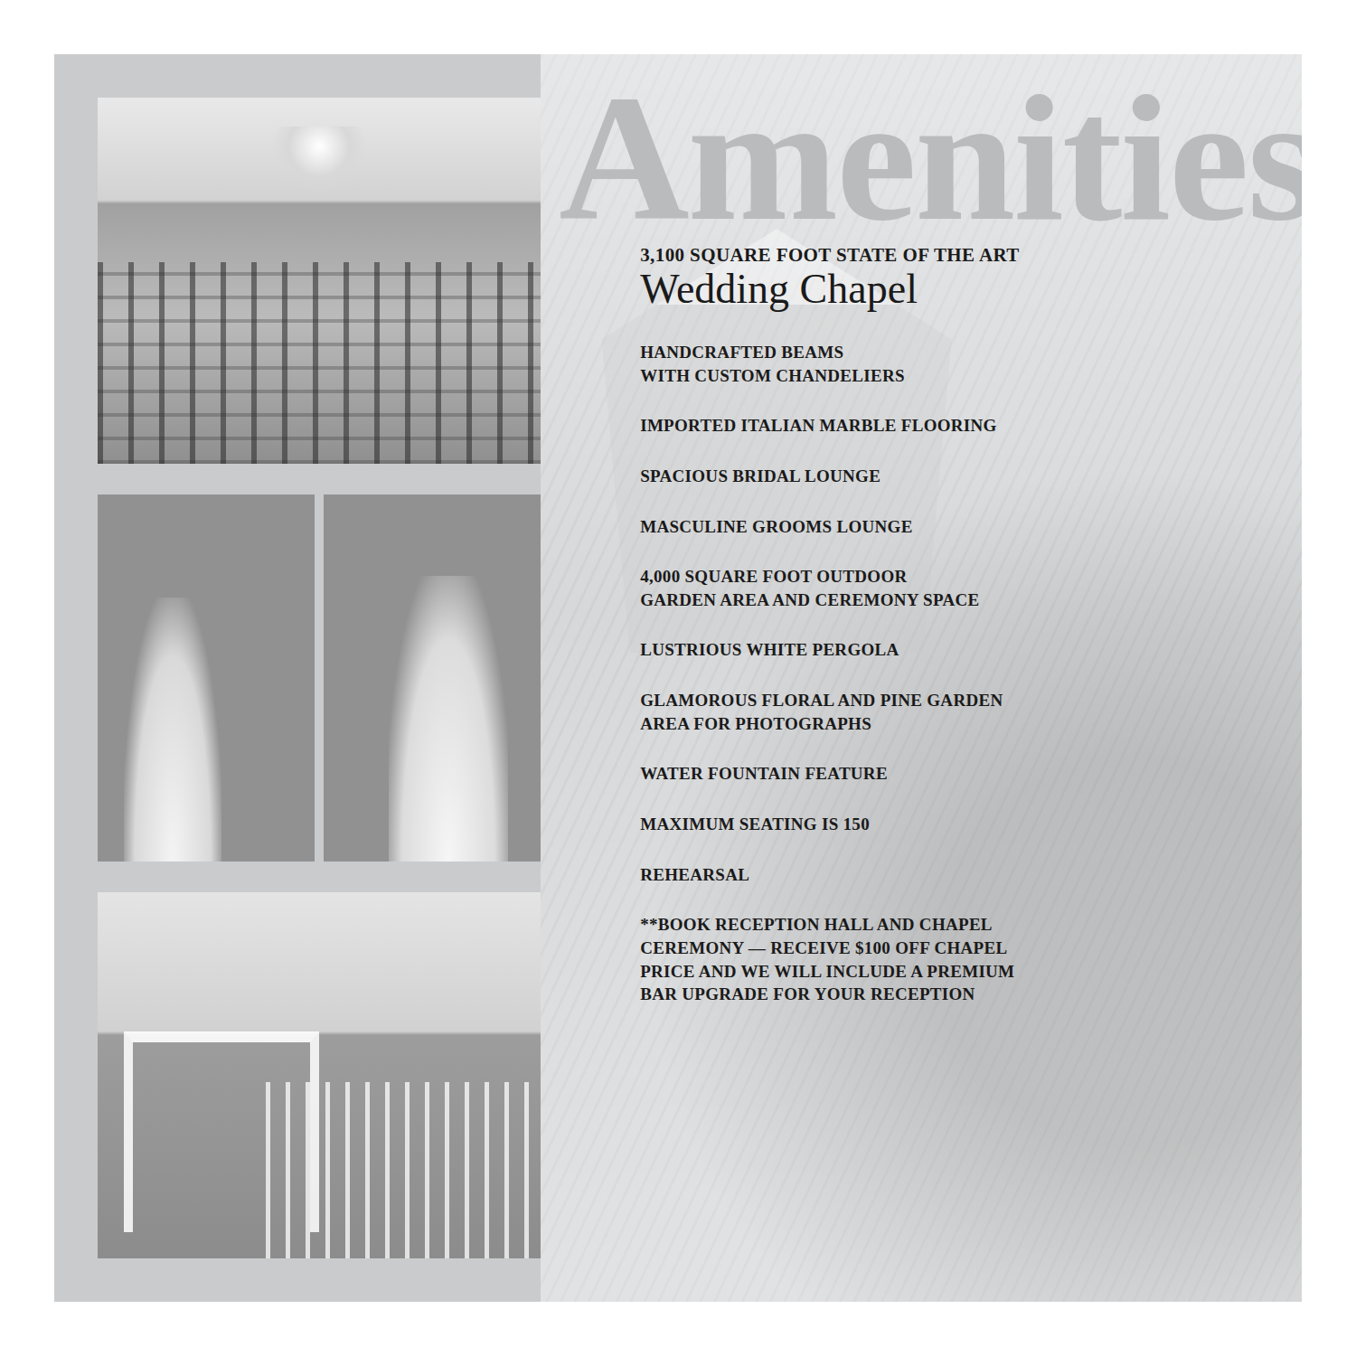Amenities
3,100 SQUARE FOOT STATE OF THE ART
Wedding Chapel
HANDCRAFTED BEAMS
WITH CUSTOM CHANDELIERS
IMPORTED ITALIAN MARBLE FLOORING
SPACIOUS BRIDAL LOUNGE
MASCULINE GROOMS LOUNGE
4,000 SQUARE FOOT OUTDOOR
GARDEN AREA AND CEREMONY SPACE
LUSTRIOUS WHITE PERGOLA
GLAMOROUS FLORAL AND PINE GARDEN
AREA FOR PHOTOGRAPHS
WATER FOUNTAIN FEATURE
MAXIMUM SEATING IS 150
REHEARSAL
**BOOK RECEPTION HALL AND CHAPEL
CEREMONY — RECEIVE $100 OFF CHAPEL
PRICE AND WE WILL INCLUDE A PREMIUM
BAR UPGRADE FOR YOUR RECEPTION